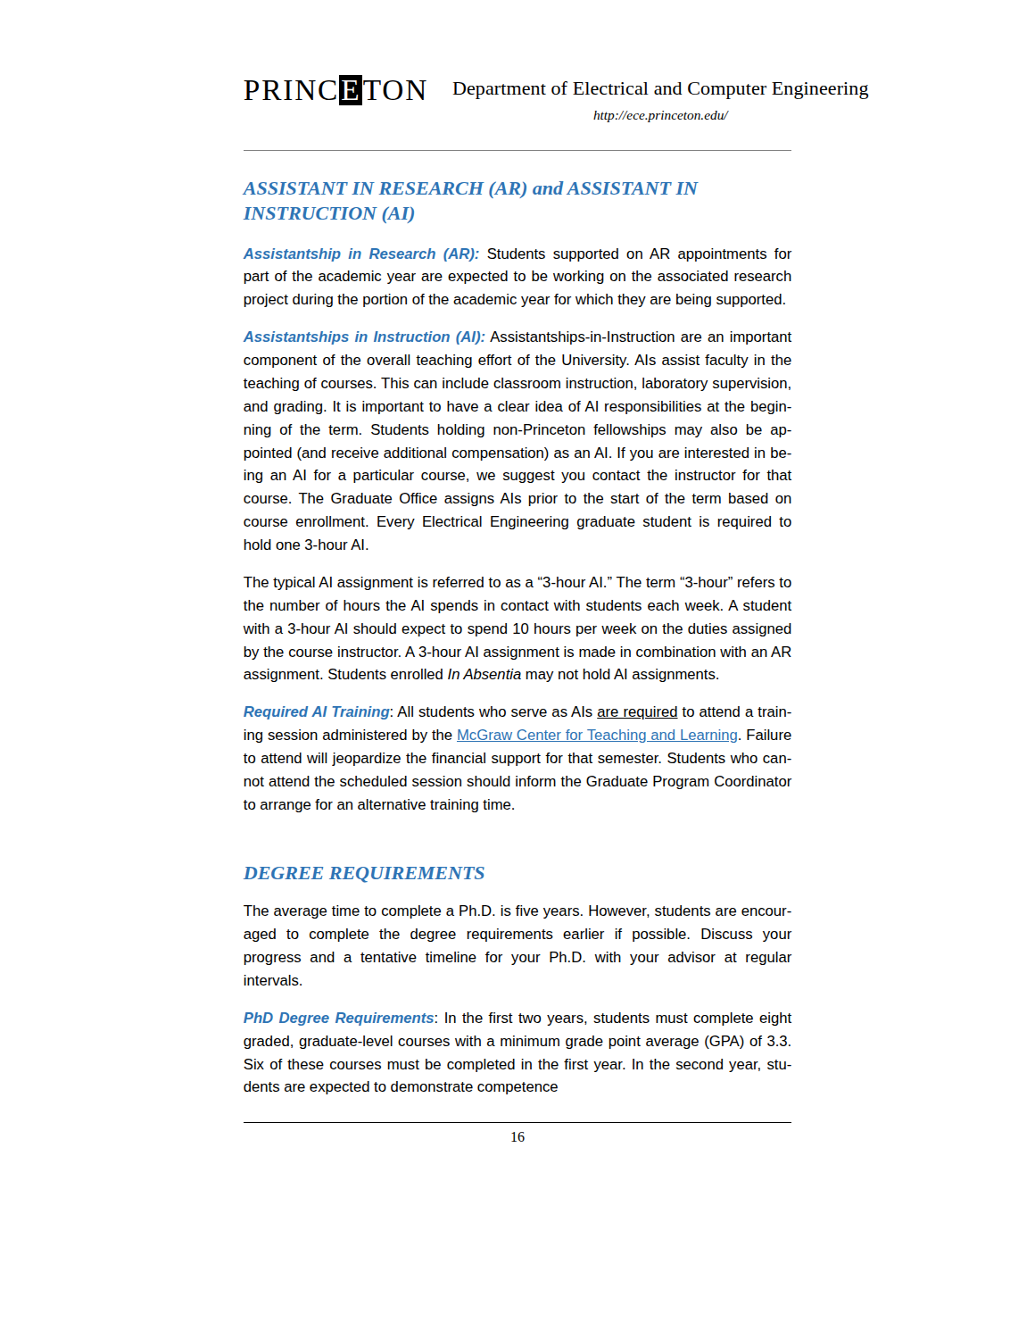PRINCETON
Department of Electrical and Computer Engineering
http://ece.princeton.edu/
ASSISTANT IN RESEARCH (AR) and ASSISTANT IN INSTRUCTION (AI)
Assistantship in Research (AR): Students supported on AR appointments for part of the academic year are expected to be working on the associated research project during the portion of the academic year for which they are being supported.
Assistantships in Instruction (AI): Assistantships-in-Instruction are an important component of the overall teaching effort of the University. AIs assist faculty in the teaching of courses. This can include classroom instruction, laboratory supervision, and grading. It is important to have a clear idea of AI responsibilities at the beginning of the term. Students holding non-Princeton fellowships may also be appointed (and receive additional compensation) as an AI. If you are interested in being an AI for a particular course, we suggest you contact the instructor for that course. The Graduate Office assigns AIs prior to the start of the term based on course enrollment. Every Electrical Engineering graduate student is required to hold one 3-hour AI.
The typical AI assignment is referred to as a “3-hour AI.” The term “3-hour” refers to the number of hours the AI spends in contact with students each week. A student with a 3-hour AI should expect to spend 10 hours per week on the duties assigned by the course instructor. A 3-hour AI assignment is made in combination with an AR assignment. Students enrolled In Absentia may not hold AI assignments.
Required AI Training: All students who serve as AIs are required to attend a training session administered by the McGraw Center for Teaching and Learning. Failure to attend will jeopardize the financial support for that semester. Students who cannot attend the scheduled session should inform the Graduate Program Coordinator to arrange for an alternative training time.
DEGREE REQUIREMENTS
The average time to complete a Ph.D. is five years. However, students are encouraged to complete the degree requirements earlier if possible. Discuss your progress and a tentative timeline for your Ph.D. with your advisor at regular intervals.
PhD Degree Requirements: In the first two years, students must complete eight graded, graduate-level courses with a minimum grade point average (GPA) of 3.3. Six of these courses must be completed in the first year. In the second year, students are expected to demonstrate competence
16